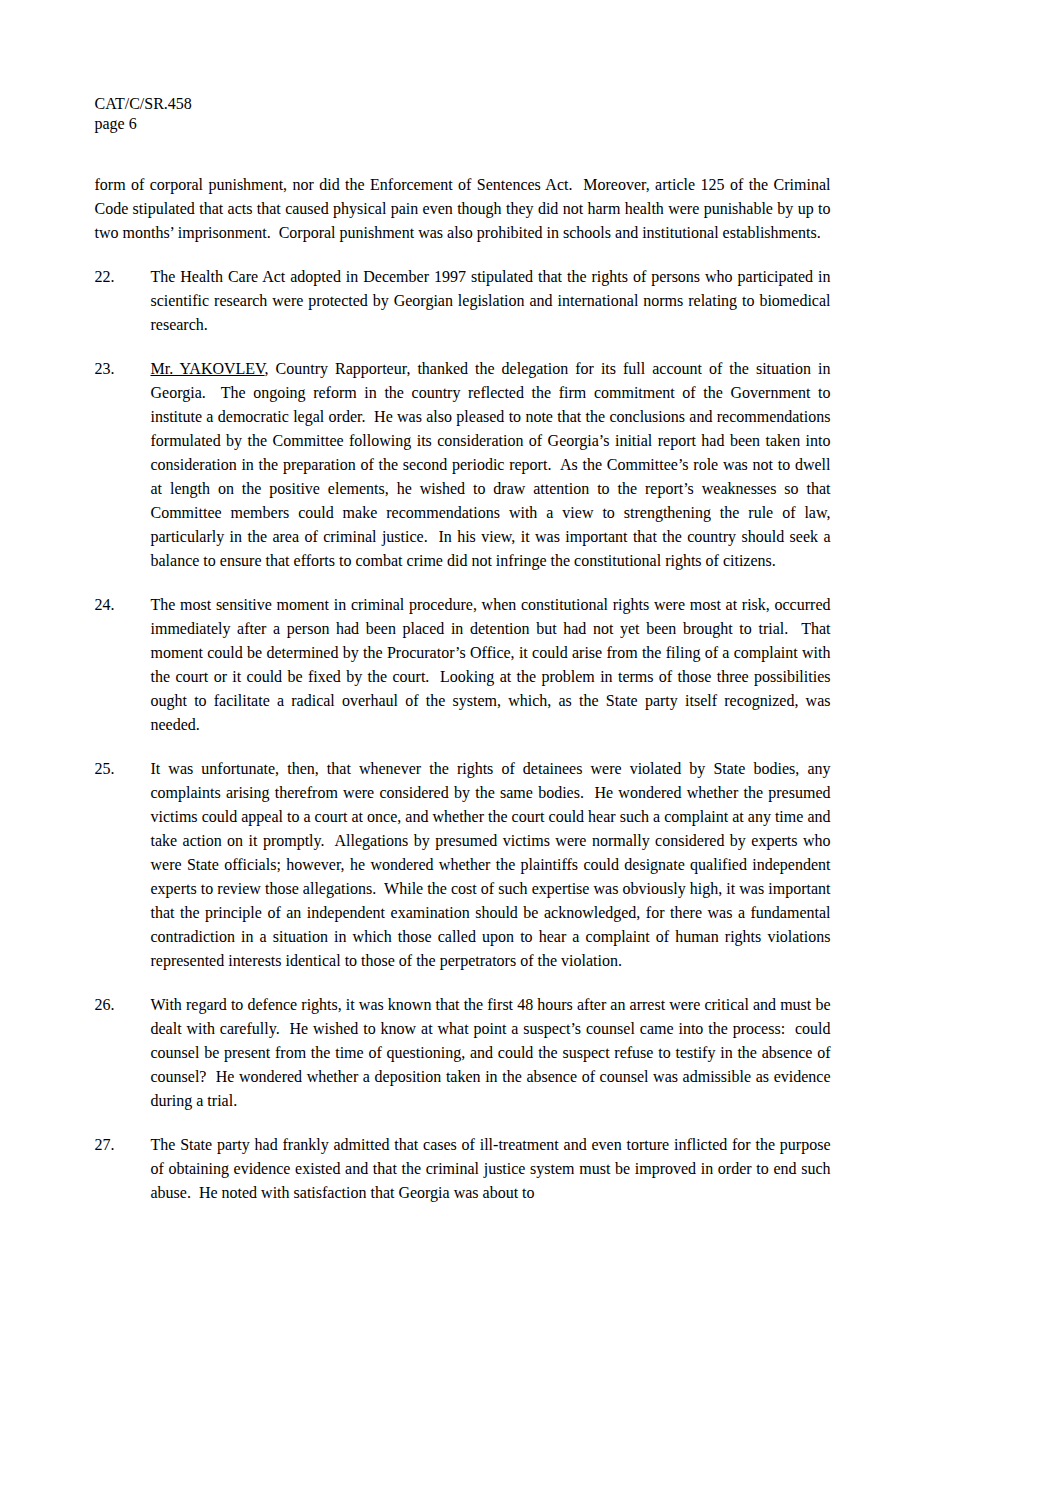CAT/C/SR.458
page 6
form of corporal punishment, nor did the Enforcement of Sentences Act. Moreover, article 125 of the Criminal Code stipulated that acts that caused physical pain even though they did not harm health were punishable by up to two months’ imprisonment. Corporal punishment was also prohibited in schools and institutional establishments.
22.
The Health Care Act adopted in December 1997 stipulated that the rights of persons who participated in scientific research were protected by Georgian legislation and international norms relating to biomedical research.
23.
Mr. YAKOVLEV, Country Rapporteur, thanked the delegation for its full account of the situation in Georgia. The ongoing reform in the country reflected the firm commitment of the Government to institute a democratic legal order. He was also pleased to note that the conclusions and recommendations formulated by the Committee following its consideration of Georgia’s initial report had been taken into consideration in the preparation of the second periodic report. As the Committee’s role was not to dwell at length on the positive elements, he wished to draw attention to the report’s weaknesses so that Committee members could make recommendations with a view to strengthening the rule of law, particularly in the area of criminal justice. In his view, it was important that the country should seek a balance to ensure that efforts to combat crime did not infringe the constitutional rights of citizens.
24.
The most sensitive moment in criminal procedure, when constitutional rights were most at risk, occurred immediately after a person had been placed in detention but had not yet been brought to trial. That moment could be determined by the Procurator’s Office, it could arise from the filing of a complaint with the court or it could be fixed by the court. Looking at the problem in terms of those three possibilities ought to facilitate a radical overhaul of the system, which, as the State party itself recognized, was needed.
25.
It was unfortunate, then, that whenever the rights of detainees were violated by State bodies, any complaints arising therefrom were considered by the same bodies. He wondered whether the presumed victims could appeal to a court at once, and whether the court could hear such a complaint at any time and take action on it promptly. Allegations by presumed victims were normally considered by experts who were State officials; however, he wondered whether the plaintiffs could designate qualified independent experts to review those allegations. While the cost of such expertise was obviously high, it was important that the principle of an independent examination should be acknowledged, for there was a fundamental contradiction in a situation in which those called upon to hear a complaint of human rights violations represented interests identical to those of the perpetrators of the violation.
26.
With regard to defence rights, it was known that the first 48 hours after an arrest were critical and must be dealt with carefully. He wished to know at what point a suspect’s counsel came into the process: could counsel be present from the time of questioning, and could the suspect refuse to testify in the absence of counsel? He wondered whether a deposition taken in the absence of counsel was admissible as evidence during a trial.
27.
The State party had frankly admitted that cases of ill-treatment and even torture inflicted for the purpose of obtaining evidence existed and that the criminal justice system must be improved in order to end such abuse. He noted with satisfaction that Georgia was about to